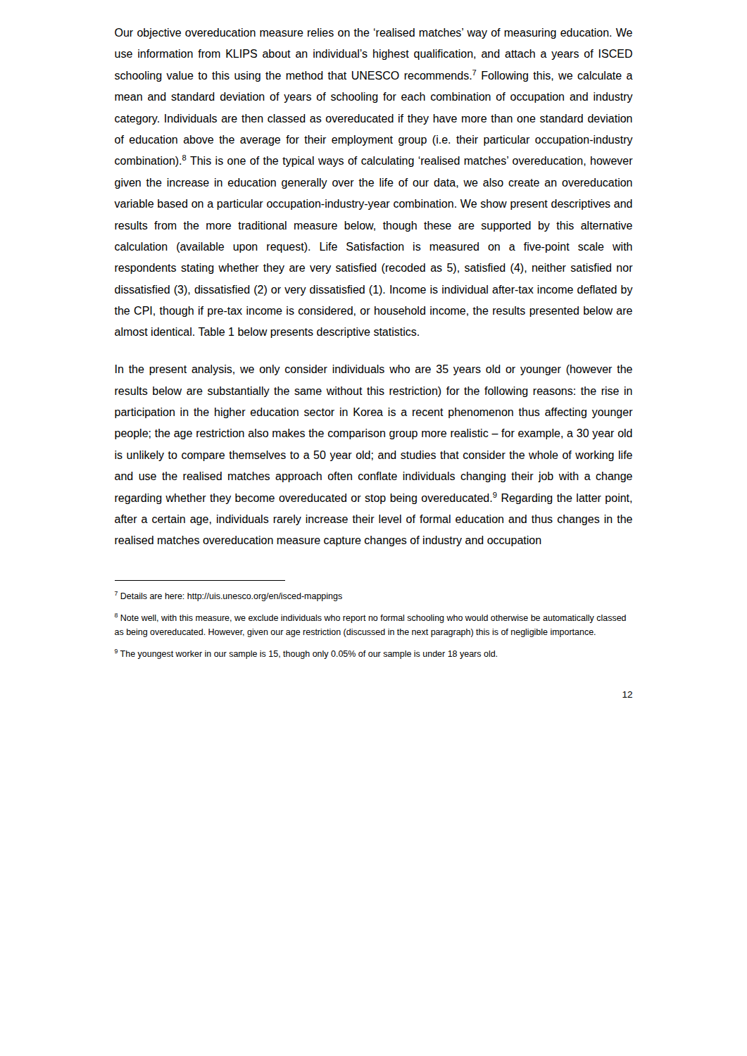Our objective overeducation measure relies on the ‘realised matches’ way of measuring education. We use information from KLIPS about an individual’s highest qualification, and attach a years of ISCED schooling value to this using the method that UNESCO recommends.7 Following this, we calculate a mean and standard deviation of years of schooling for each combination of occupation and industry category. Individuals are then classed as overeducated if they have more than one standard deviation of education above the average for their employment group (i.e. their particular occupation-industry combination).8 This is one of the typical ways of calculating ‘realised matches’ overeducation, however given the increase in education generally over the life of our data, we also create an overeducation variable based on a particular occupation-industry-year combination. We show present descriptives and results from the more traditional measure below, though these are supported by this alternative calculation (available upon request). Life Satisfaction is measured on a five-point scale with respondents stating whether they are very satisfied (recoded as 5), satisfied (4), neither satisfied nor dissatisfied (3), dissatisfied (2) or very dissatisfied (1). Income is individual after-tax income deflated by the CPI, though if pre-tax income is considered, or household income, the results presented below are almost identical. Table 1 below presents descriptive statistics.
In the present analysis, we only consider individuals who are 35 years old or younger (however the results below are substantially the same without this restriction) for the following reasons: the rise in participation in the higher education sector in Korea is a recent phenomenon thus affecting younger people; the age restriction also makes the comparison group more realistic – for example, a 30 year old is unlikely to compare themselves to a 50 year old; and studies that consider the whole of working life and use the realised matches approach often conflate individuals changing their job with a change regarding whether they become overeducated or stop being overeducated.9 Regarding the latter point, after a certain age, individuals rarely increase their level of formal education and thus changes in the realised matches overeducation measure capture changes of industry and occupation
7 Details are here: http://uis.unesco.org/en/isced-mappings
8 Note well, with this measure, we exclude individuals who report no formal schooling who would otherwise be automatically classed as being overeducated. However, given our age restriction (discussed in the next paragraph) this is of negligible importance.
9 The youngest worker in our sample is 15, though only 0.05% of our sample is under 18 years old.
12